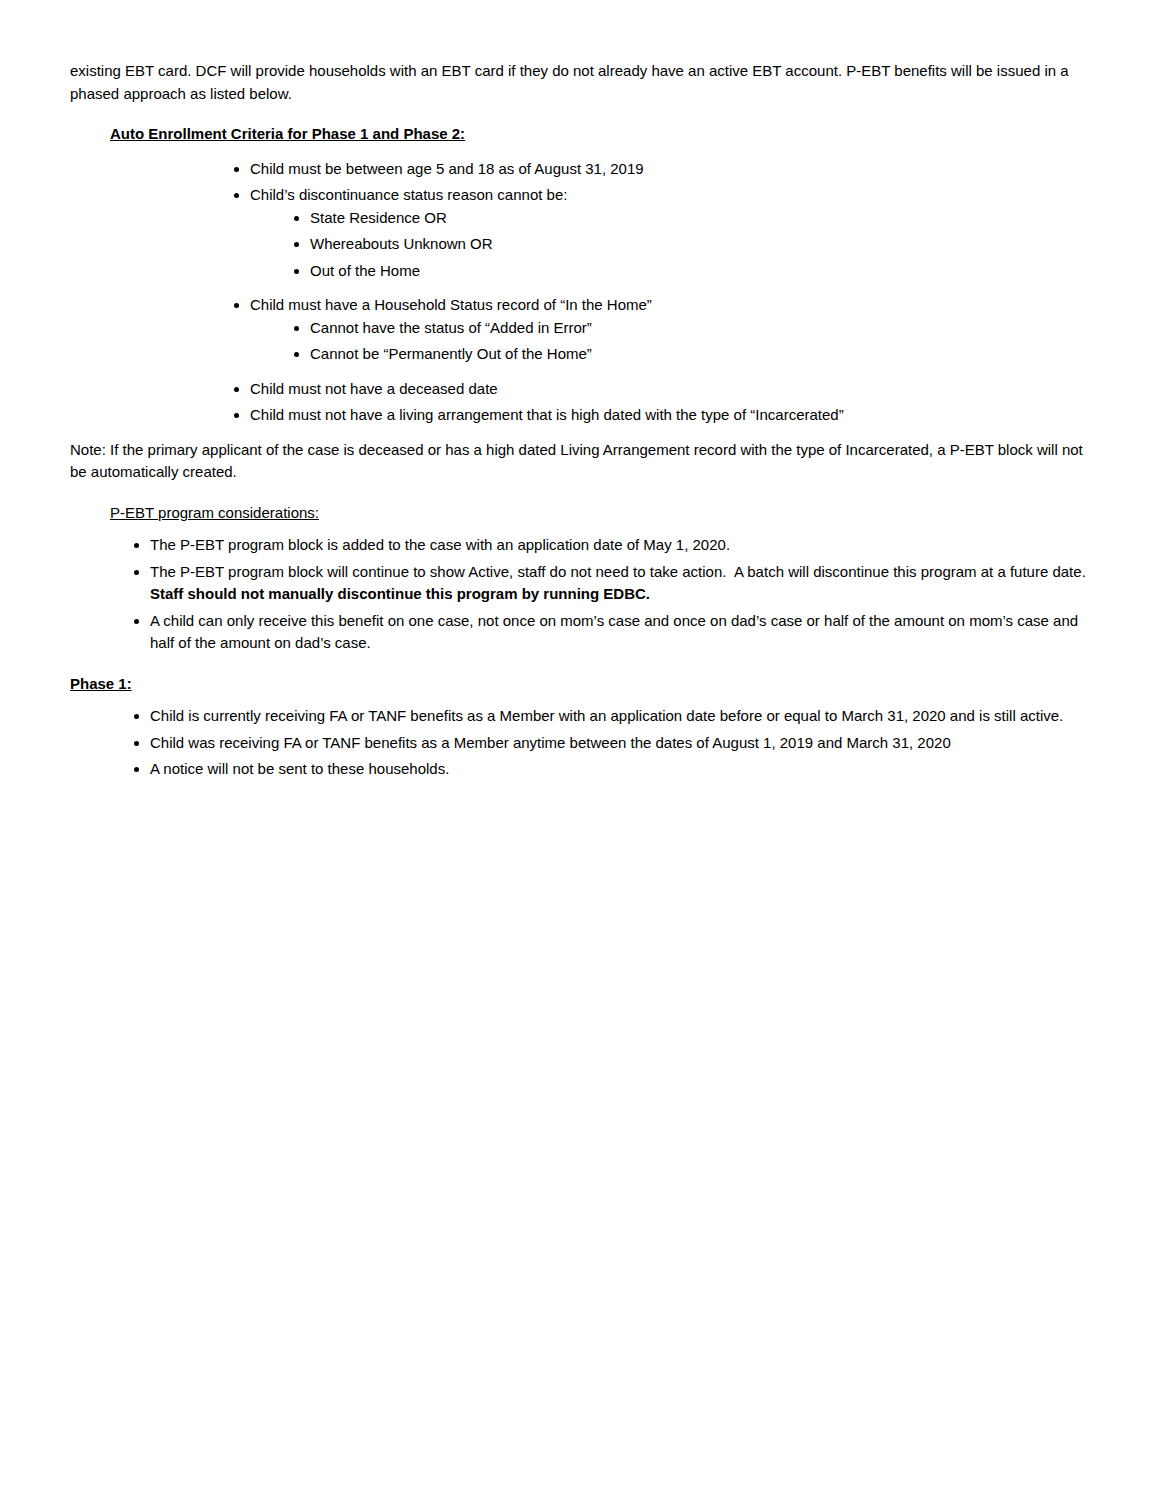existing EBT card. DCF will provide households with an EBT card if they do not already have an active EBT account. P-EBT benefits will be issued in a phased approach as listed below.
Auto Enrollment Criteria for Phase 1 and Phase 2:
Child must be between age 5 and 18 as of August 31, 2019
Child’s discontinuance status reason cannot be:
State Residence OR
Whereabouts Unknown OR
Out of the Home
Child must have a Household Status record of “In the Home”
Cannot have the status of “Added in Error”
Cannot be “Permanently Out of the Home”
Child must not have a deceased date
Child must not have a living arrangement that is high dated with the type of “Incarcerated”
Note: If the primary applicant of the case is deceased or has a high dated Living Arrangement record with the type of Incarcerated, a P-EBT block will not be automatically created.
P-EBT program considerations:
The P-EBT program block is added to the case with an application date of May 1, 2020.
The P-EBT program block will continue to show Active, staff do not need to take action. A batch will discontinue this program at a future date. Staff should not manually discontinue this program by running EDBC.
A child can only receive this benefit on one case, not once on mom’s case and once on dad’s case or half of the amount on mom’s case and half of the amount on dad’s case.
Phase 1:
Child is currently receiving FA or TANF benefits as a Member with an application date before or equal to March 31, 2020 and is still active.
Child was receiving FA or TANF benefits as a Member anytime between the dates of August 1, 2019 and March 31, 2020
A notice will not be sent to these households.